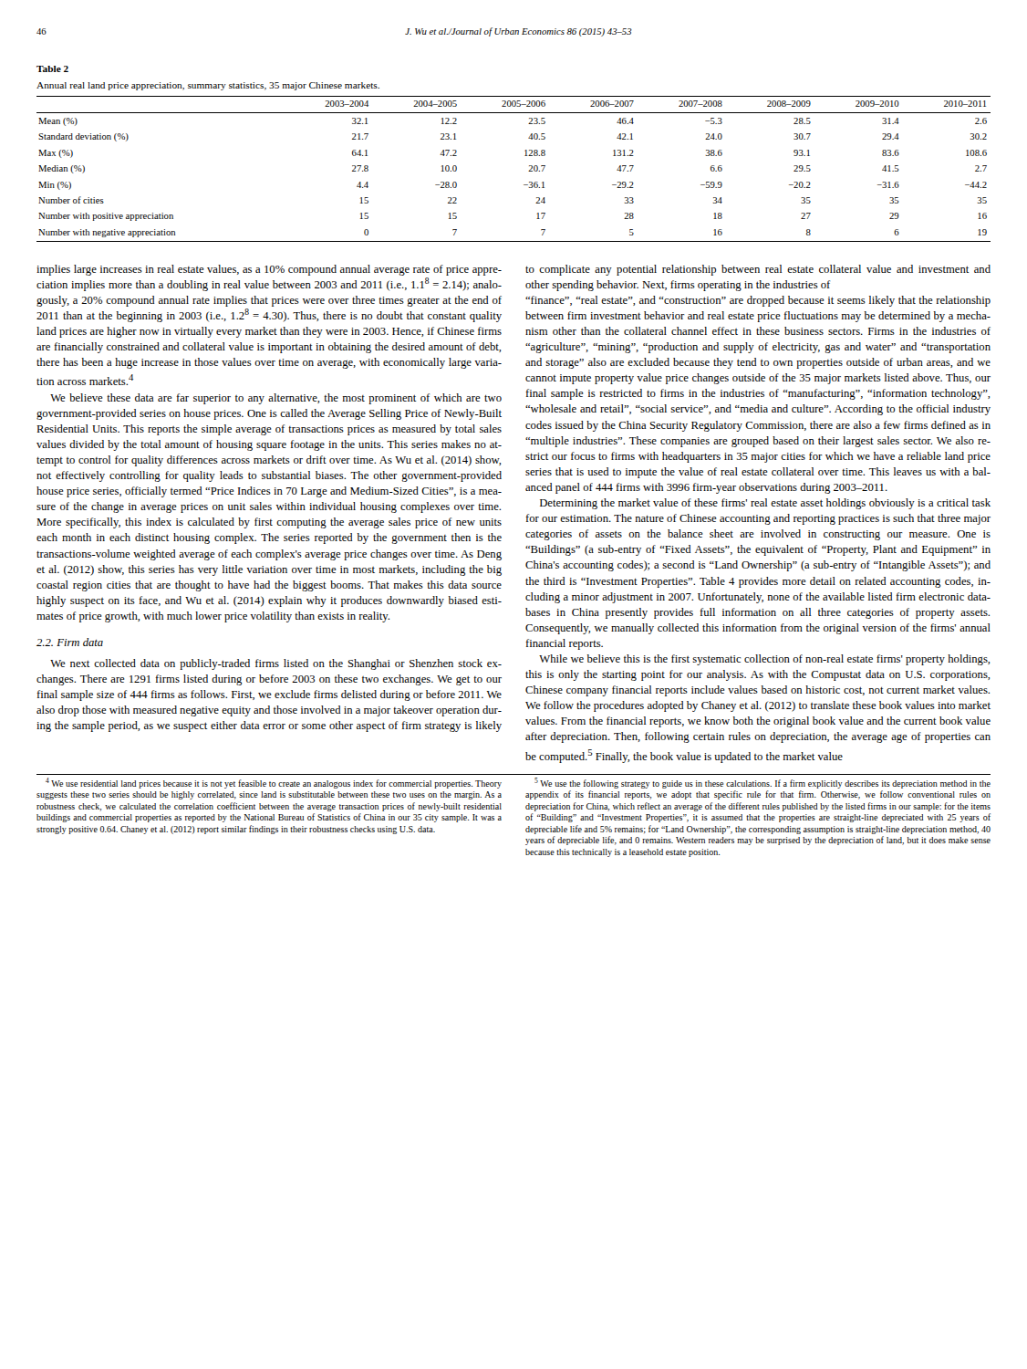46 J. Wu et al./Journal of Urban Economics 86 (2015) 43–53
Table 2
Annual real land price appreciation, summary statistics, 35 major Chinese markets.
| | 2003–2004 | 2004–2005 | 2005–2006 | 2006–2007 | 2007–2008 | 2008–2009 | 2009–2010 | 2010–2011 |
| --- | --- | --- | --- | --- | --- | --- | --- | --- |
| Mean (%) | 32.1 | 12.2 | 23.5 | 46.4 | −5.3 | 28.5 | 31.4 | 2.6 |
| Standard deviation (%) | 21.7 | 23.1 | 40.5 | 42.1 | 24.0 | 30.7 | 29.4 | 30.2 |
| Max (%) | 64.1 | 47.2 | 128.8 | 131.2 | 38.6 | 93.1 | 83.6 | 108.6 |
| Median (%) | 27.8 | 10.0 | 20.7 | 47.7 | 6.6 | 29.5 | 41.5 | 2.7 |
| Min (%) | 4.4 | −28.0 | −36.1 | −29.2 | −59.9 | −20.2 | −31.6 | −44.2 |
| Number of cities | 15 | 22 | 24 | 33 | 34 | 35 | 35 | 35 |
| Number with positive appreciation | 15 | 15 | 17 | 28 | 18 | 27 | 29 | 16 |
| Number with negative appreciation | 0 | 7 | 7 | 5 | 16 | 8 | 6 | 19 |
implies large increases in real estate values, as a 10% compound annual average rate of price appreciation implies more than a doubling in real value between 2003 and 2011 (i.e., 1.18 = 2.14); analogously, a 20% compound annual rate implies that prices were over three times greater at the end of 2011 than at the beginning in 2003 (i.e., 1.28 = 4.30). Thus, there is no doubt that constant quality land prices are higher now in virtually every market than they were in 2003. Hence, if Chinese firms are financially constrained and collateral value is important in obtaining the desired amount of debt, there has been a huge increase in those values over time on average, with economically large variation across markets.4
We believe these data are far superior to any alternative, the most prominent of which are two government-provided series on house prices. One is called the Average Selling Price of Newly-Built Residential Units. This reports the simple average of transactions prices as measured by total sales values divided by the total amount of housing square footage in the units. This series makes no attempt to control for quality differences across markets or drift over time. As Wu et al. (2014) show, not effectively controlling for quality leads to substantial biases. The other government-provided house price series, officially termed “Price Indices in 70 Large and Medium-Sized Cities”, is a measure of the change in average prices on unit sales within individual housing complexes over time. More specifically, this index is calculated by first computing the average sales price of new units each month in each distinct housing complex. The series reported by the government then is the transactions-volume weighted average of each complex's average price changes over time. As Deng et al. (2012) show, this series has very little variation over time in most markets, including the big coastal region cities that are thought to have had the biggest booms. That makes this data source highly suspect on its face, and Wu et al. (2014) explain why it produces downwardly biased estimates of price growth, with much lower price volatility than exists in reality.
2.2. Firm data
We next collected data on publicly-traded firms listed on the Shanghai or Shenzhen stock exchanges. There are 1291 firms listed during or before 2003 on these two exchanges. We get to our final sample size of 444 firms as follows. First, we exclude firms delisted during or before 2011. We also drop those with measured negative equity and those involved in a major takeover operation during the sample period, as we suspect either data error or some other aspect of firm strategy is likely to complicate any potential relationship between real estate collateral value and investment and other spending behavior. Next, firms operating in the industries of
“finance”, “real estate”, and “construction” are dropped because it seems likely that the relationship between firm investment behavior and real estate price fluctuations may be determined by a mechanism other than the collateral channel effect in these business sectors. Firms in the industries of “agriculture”, “mining”, “production and supply of electricity, gas and water” and “transportation and storage” also are excluded because they tend to own properties outside of urban areas, and we cannot impute property value price changes outside of the 35 major markets listed above. Thus, our final sample is restricted to firms in the industries of “manufacturing”, “information technology”, “wholesale and retail”, “social service”, and “media and culture”. According to the official industry codes issued by the China Security Regulatory Commission, there are also a few firms defined as in “multiple industries”. These companies are grouped based on their largest sales sector. We also restrict our focus to firms with headquarters in 35 major cities for which we have a reliable land price series that is used to impute the value of real estate collateral over time. This leaves us with a balanced panel of 444 firms with 3996 firm-year observations during 2003–2011.
Determining the market value of these firms' real estate asset holdings obviously is a critical task for our estimation. The nature of Chinese accounting and reporting practices is such that three major categories of assets on the balance sheet are involved in constructing our measure. One is “Buildings” (a sub-entry of “Fixed Assets”, the equivalent of “Property, Plant and Equipment” in China's accounting codes); a second is “Land Ownership” (a sub-entry of “Intangible Assets”); and the third is “Investment Properties”. Table 4 provides more detail on related accounting codes, including a minor adjustment in 2007. Unfortunately, none of the available listed firm electronic databases in China presently provides full information on all three categories of property assets. Consequently, we manually collected this information from the original version of the firms' annual financial reports.
While we believe this is the first systematic collection of non-real estate firms' property holdings, this is only the starting point for our analysis. As with the Compustat data on U.S. corporations, Chinese company financial reports include values based on historic cost, not current market values. We follow the procedures adopted by Chaney et al. (2012) to translate these book values into market values. From the financial reports, we know both the original book value and the current book value after depreciation. Then, following certain rules on depreciation, the average age of properties can be computed.5 Finally, the book value is updated to the market value
4 We use residential land prices because it is not yet feasible to create an analogous index for commercial properties. Theory suggests these two series should be highly correlated, since land is substitutable between these two uses on the margin. As a robustness check, we calculated the correlation coefficient between the average transaction prices of newly-built residential buildings and commercial properties as reported by the National Bureau of Statistics of China in our 35 city sample. It was a strongly positive 0.64. Chaney et al. (2012) report similar findings in their robustness checks using U.S. data.
5 We use the following strategy to guide us in these calculations. If a firm explicitly describes its depreciation method in the appendix of its financial reports, we adopt that specific rule for that firm. Otherwise, we follow conventional rules on depreciation for China, which reflect an average of the different rules published by the listed firms in our sample: for the items of “Building” and “Investment Properties”, it is assumed that the properties are straight-line depreciated with 25 years of depreciable life and 5% remains; for “Land Ownership”, the corresponding assumption is straight-line depreciation method, 40 years of depreciable life, and 0 remains. Western readers may be surprised by the depreciation of land, but it does make sense because this technically is a leasehold estate position.